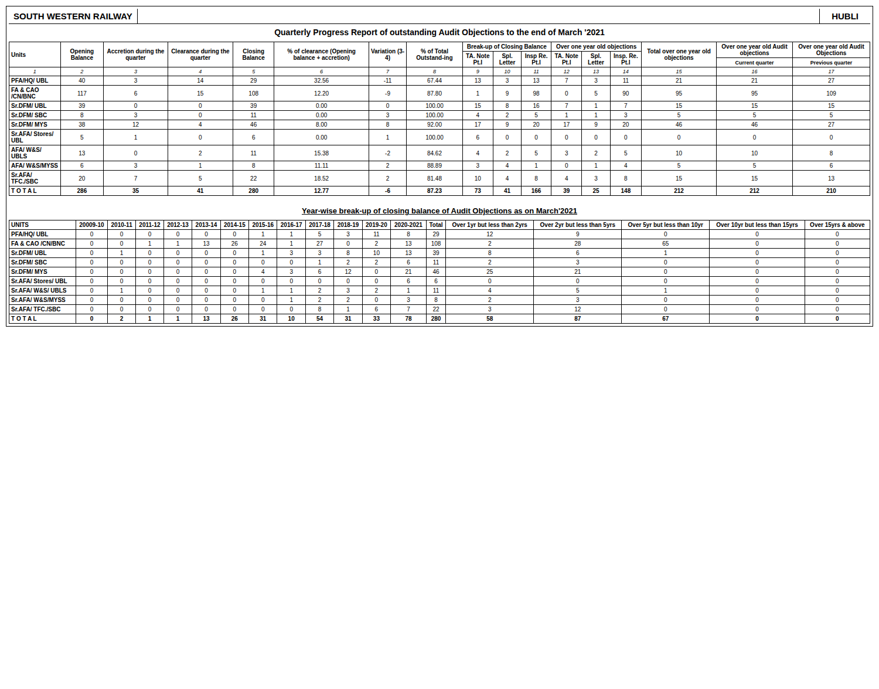SOUTH WESTERN RAILWAY
HUBLI
Quarterly Progress Report of outstanding Audit Objections to the end of March '2021
| Units | Opening Balance | Accretion during the quarter | Clearance during the quarter | Closing Balance | % of clearance (Opening balance + accretion) | Variation (3-4) | % of Total Outstand-ing | Break-up of Closing Balance | Over one year old objections | Total over one year old objections | Over one year old Audit objections | Over one year old Audit Objections |
| --- | --- | --- | --- | --- | --- | --- | --- | --- | --- | --- | --- | --- |
| TA. Note Pt.I | Spl. Letter | Insp Re. Pt.I | TA. Note Pt.I | Spl. Letter | Insp. Re. Pt.I |
| Current quarter | Previous quarter |
| 1 | 2 | 3 | 4 | 5 | 6 | 7 | 8 | 9 | 10 | 11 | 12 | 13 | 14 | 15 | 16 | 17 |
| PFA/HQ/ UBL | 40 | 3 | 14 | 29 | 32.56 | -11 | 67.44 | 13 | 3 | 13 | 7 | 3 | 11 | 21 | 21 | 27 |
| FA & CAO /CN/BNC | 117 | 6 | 15 | 108 | 12.20 | -9 | 87.80 | 1 | 9 | 98 | 0 | 5 | 90 | 95 | 95 | 109 |
| Sr.DFM/ UBL | 39 | 0 | 0 | 39 | 0.00 | 0 | 100.00 | 15 | 8 | 16 | 7 | 1 | 7 | 15 | 15 | 15 |
| Sr.DFM/ SBC | 8 | 3 | 0 | 11 | 0.00 | 3 | 100.00 | 4 | 2 | 5 | 1 | 1 | 3 | 5 | 5 | 5 |
| Sr.DFM/ MYS | 38 | 12 | 4 | 46 | 8.00 | 8 | 92.00 | 17 | 9 | 20 | 17 | 9 | 20 | 46 | 46 | 27 |
| Sr.AFA/ Stores/ UBL | 5 | 1 | 0 | 6 | 0.00 | 1 | 100.00 | 6 | 0 | 0 | 0 | 0 | 0 | 0 | 0 | 0 |
| AFA/ W&S/ UBLS | 13 | 0 | 2 | 11 | 15.38 | -2 | 84.62 | 4 | 2 | 5 | 3 | 2 | 5 | 10 | 10 | 8 |
| AFA/ W&S/MYSS | 6 | 3 | 1 | 8 | 11.11 | 2 | 88.89 | 3 | 4 | 1 | 0 | 1 | 4 | 5 | 5 | 6 |
| Sr.AFA/ TFC./SBC | 20 | 7 | 5 | 22 | 18.52 | 2 | 81.48 | 10 | 4 | 8 | 4 | 3 | 8 | 15 | 15 | 13 |
| T O T A L | 286 | 35 | 41 | 280 | 12.77 | -6 | 87.23 | 73 | 41 | 166 | 39 | 25 | 148 | 212 | 212 | 210 |
Year-wise break-up of closing balance of Audit Objections as on March'2021
| UNITS | 20009-10 | 2010-11 | 2011-12 | 2012-13 | 2013-14 | 2014-15 | 2015-16 | 2016-17 | 2017-18 | 2018-19 | 2019-20 | 2020-2021 | Total | Over 1yr but less than 2yrs | Over 2yr but less than 5yrs | Over 5yr but less than 10yr | Over 10yr but less than 15yrs | Over 15yrs & above |
| --- | --- | --- | --- | --- | --- | --- | --- | --- | --- | --- | --- | --- | --- | --- | --- | --- | --- | --- |
| PFA/HQ/ UBL | 0 | 0 | 0 | 0 | 0 | 0 | 1 | 1 | 5 | 3 | 11 | 8 | 29 | 12 | 9 | 0 | 0 | 0 |
| FA & CAO /CN/BNC | 0 | 0 | 1 | 1 | 13 | 26 | 24 | 1 | 27 | 0 | 2 | 13 | 108 | 2 | 28 | 65 | 0 | 0 |
| Sr.DFM/ UBL | 0 | 1 | 0 | 0 | 0 | 0 | 1 | 3 | 3 | 8 | 10 | 13 | 39 | 8 | 6 | 1 | 0 | 0 |
| Sr.DFM/ SBC | 0 | 0 | 0 | 0 | 0 | 0 | 0 | 0 | 1 | 2 | 2 | 6 | 11 | 2 | 3 | 0 | 0 | 0 |
| Sr.DFM/ MYS | 0 | 0 | 0 | 0 | 0 | 0 | 4 | 3 | 6 | 12 | 0 | 21 | 46 | 25 | 21 | 0 | 0 | 0 |
| Sr.AFA/ Stores/ UBL | 0 | 0 | 0 | 0 | 0 | 0 | 0 | 0 | 0 | 0 | 0 | 6 | 6 | 0 | 0 | 0 | 0 | 0 |
| Sr.AFA/ W&S/ UBLS | 0 | 1 | 0 | 0 | 0 | 0 | 1 | 1 | 2 | 3 | 2 | 1 | 11 | 4 | 5 | 1 | 0 | 0 |
| Sr.AFA/ W&S/MYSS | 0 | 0 | 0 | 0 | 0 | 0 | 0 | 1 | 2 | 2 | 0 | 3 | 8 | 2 | 3 | 0 | 0 | 0 |
| Sr.AFA/ TFC./SBC | 0 | 0 | 0 | 0 | 0 | 0 | 0 | 0 | 8 | 1 | 6 | 7 | 22 | 3 | 12 | 0 | 0 | 0 |
| T O T A L | 0 | 2 | 1 | 1 | 13 | 26 | 31 | 10 | 54 | 31 | 33 | 78 | 280 | 58 | 87 | 67 | 0 | 0 |